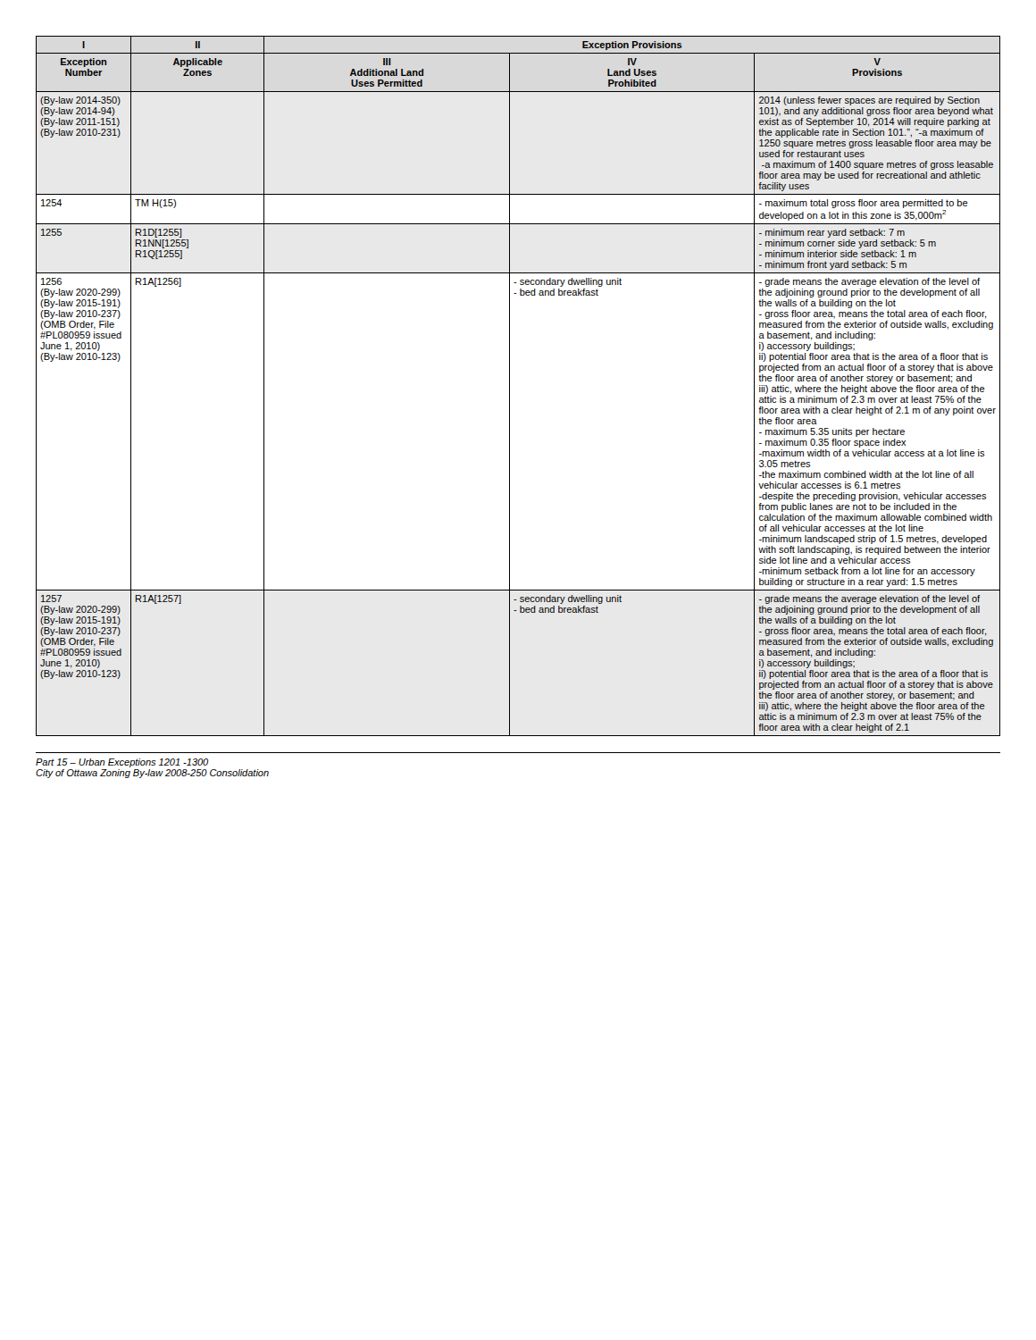| I | II | Exception Provisions |
| --- | --- | --- |
| Exception Number | Applicable Zones | III Additional Land Uses Permitted | IV Land Uses Prohibited | V Provisions |
| (By-law 2014-350) (By-law 2014-94) (By-law 2011-151) (By-law 2010-231) | | | | 2014 (unless fewer spaces are required by Section 101), and any additional gross floor area beyond what exist as of September 10, 2014 will require parking at the applicable rate in Section 101.”, “-a maximum of 1250 square metres gross leasable floor area may be used for restaurant uses -a maximum of 1400 square metres of gross leasable floor area may be used for recreational and athletic facility uses |
| 1254 | TM H(15) | | | - maximum total gross floor area permitted to be developed on a lot in this zone is 35,000m 2 |
| 1255 | R1D[1255] R1NN[1255] R1Q[1255] | | | - minimum rear yard setback: 7 m - minimum corner side yard setback: 5 m - minimum interior side setback: 1 m - minimum front yard setback: 5 m |
| 1256 (By-law 2020-299) (By-law 2015-191) (By-law 2010-237) (OMB Order, File #PL080959 issued June 1, 2010) (By-law 2010-123) | R1A[1256] | | - secondary dwelling unit - bed and breakfast | - grade means the average elevation of the level of the adjoining ground prior to the development of all the walls of a building on the lot - gross floor area, means the total area of each floor, measured from the exterior of outside walls, excluding a basement, and including: i) accessory buildings; ii) potential floor area that is the area of a floor that is projected from an actual floor of a storey that is above the floor area of another storey or basement; and iii) attic, where the height above the floor area of the attic is a minimum of 2.3 m over at least 75% of the floor area with a clear height of 2.1 m of any point over the floor area - maximum 5.35 units per hectare - maximum 0.35 floor space index -maximum width of a vehicular access at a lot line is 3.05 metres -the maximum combined width at the lot line of all vehicular accesses is 6.1 metres -despite the preceding provision, vehicular accesses from public lanes are not to be included in the calculation of the maximum allowable combined width of all vehicular accesses at the lot line -minimum landscaped strip of 1.5 metres, developed with soft landscaping, is required between the interior side lot line and a vehicular access -minimum setback from a lot line for an accessory building or structure in a rear yard: 1.5 metres |
| 1257 (By-law 2020-299) (By-law 2015-191) (By-law 2010-237) (OMB Order, File #PL080959 issued June 1, 2010) (By-law 2010-123) | R1A[1257] | | - secondary dwelling unit - bed and breakfast | - grade means the average elevation of the level of the adjoining ground prior to the development of all the walls of a building on the lot - gross floor area, means the total area of each floor, measured from the exterior of outside walls, excluding a basement, and including: i) accessory buildings; ii) potential floor area that is the area of a floor that is projected from an actual floor of a storey that is above the floor area of another storey, or basement; and iii) attic, where the height above the floor area of the attic is a minimum of 2.3 m over at least 75% of the floor area with a clear height of 2.1 |
Part 15 – Urban Exceptions 1201 -1300
City of Ottawa Zoning By-law 2008-250 Consolidation